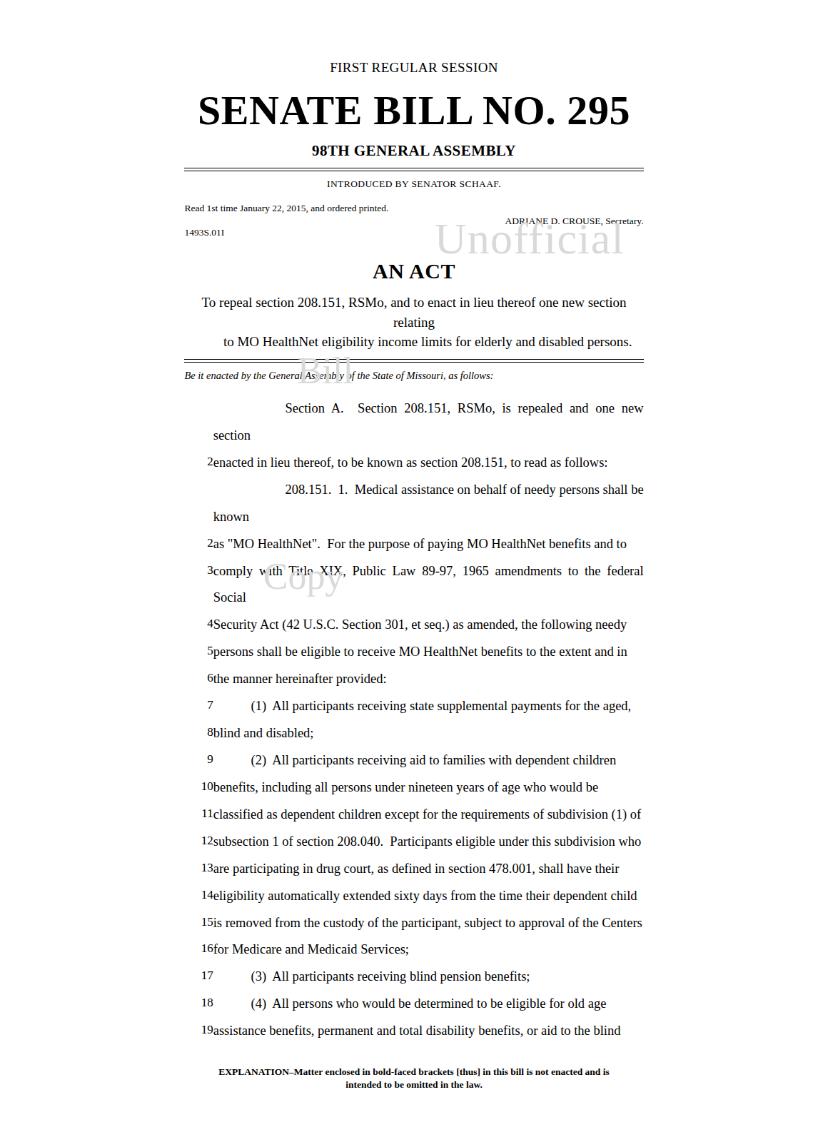Unofficial
Bill
Copy
FIRST REGULAR SESSION
SENATE BILL NO. 295
98TH GENERAL ASSEMBLY
INTRODUCED BY SENATOR SCHAAF.
Read 1st time January 22, 2015, and ordered printed.
1493S.01I ADRIANE D. CROUSE, Secretary.
AN ACT
To repeal section 208.151, RSMo, and to enact in lieu thereof one new section relating to MO HealthNet eligibility income limits for elderly and disabled persons.
Be it enacted by the General Assembly of the State of Missouri, as follows:
| | Section A. Section 208.151, RSMo, is repealed and one new section |
| 2 | enacted in lieu thereof, to be known as section 208.151, to read as follows: |
| | 208.151. 1. Medical assistance on behalf of needy persons shall be known |
| 2 | as "MO HealthNet". For the purpose of paying MO HealthNet benefits and to |
| 3 | comply with Title XIX, Public Law 89-97, 1965 amendments to the federal Social |
| 4 | Security Act (42 U.S.C. Section 301, et seq.) as amended, the following needy |
| 5 | persons shall be eligible to receive MO HealthNet benefits to the extent and in |
| 6 | the manner hereinafter provided: |
| 7 | (1) All participants receiving state supplemental payments for the aged, |
| 8 | blind and disabled; |
| 9 | (2) All participants receiving aid to families with dependent children |
| 10 | benefits, including all persons under nineteen years of age who would be |
| 11 | classified as dependent children except for the requirements of subdivision (1) of |
| 12 | subsection 1 of section 208.040. Participants eligible under this subdivision who |
| 13 | are participating in drug court, as defined in section 478.001, shall have their |
| 14 | eligibility automatically extended sixty days from the time their dependent child |
| 15 | is removed from the custody of the participant, subject to approval of the Centers |
| 16 | for Medicare and Medicaid Services; |
| 17 | (3) All participants receiving blind pension benefits; |
| 18 | (4) All persons who would be determined to be eligible for old age |
| 19 | assistance benefits, permanent and total disability benefits, or aid to the blind |
EXPLANATION–Matter enclosed in bold-faced brackets [thus] in this bill is not enacted and is
intended to be omitted in the law.